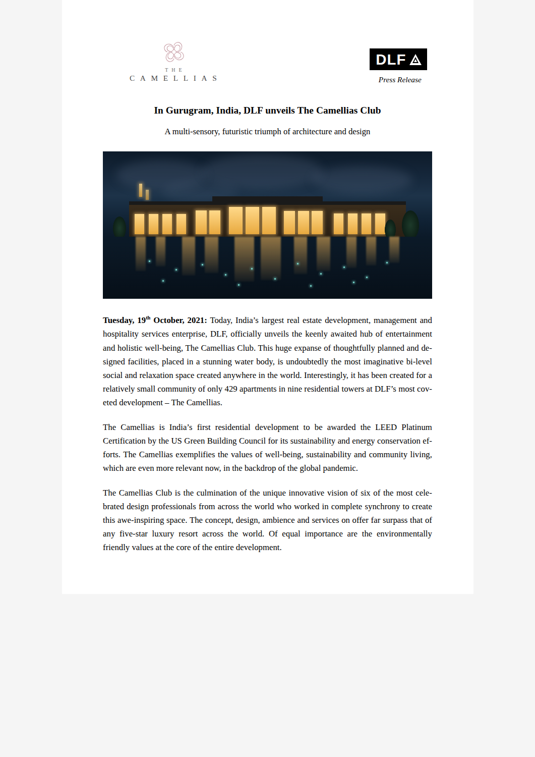T H E
C A M E L L I A S
DLF
Press Release
In Gurugram, India, DLF unveils The Camellias Club
A multi-sensory, futuristic triumph of architecture and design
Tuesday, 19th October, 2021: Today, India’s largest real estate development, management and hospitality services enterprise, DLF, officially unveils the keenly awaited hub of entertainment and holistic well-being, The Camellias Club. This huge expanse of thoughtfully planned and designed facilities, placed in a stunning water body, is undoubtedly the most imaginative bi-level social and relaxation space created anywhere in the world. Interestingly, it has been created for a relatively small community of only 429 apartments in nine residential towers at DLF’s most coveted development – The Camellias.
The Camellias is India’s first residential development to be awarded the LEED Platinum Certification by the US Green Building Council for its sustainability and energy conservation efforts. The Camellias exemplifies the values of well-being, sustainability and community living, which are even more relevant now, in the backdrop of the global pandemic.
The Camellias Club is the culmination of the unique innovative vision of six of the most celebrated design professionals from across the world who worked in complete synchrony to create this awe-inspiring space. The concept, design, ambience and services on offer far surpass that of any five-star luxury resort across the world. Of equal importance are the environmentally friendly values at the core of the entire development.